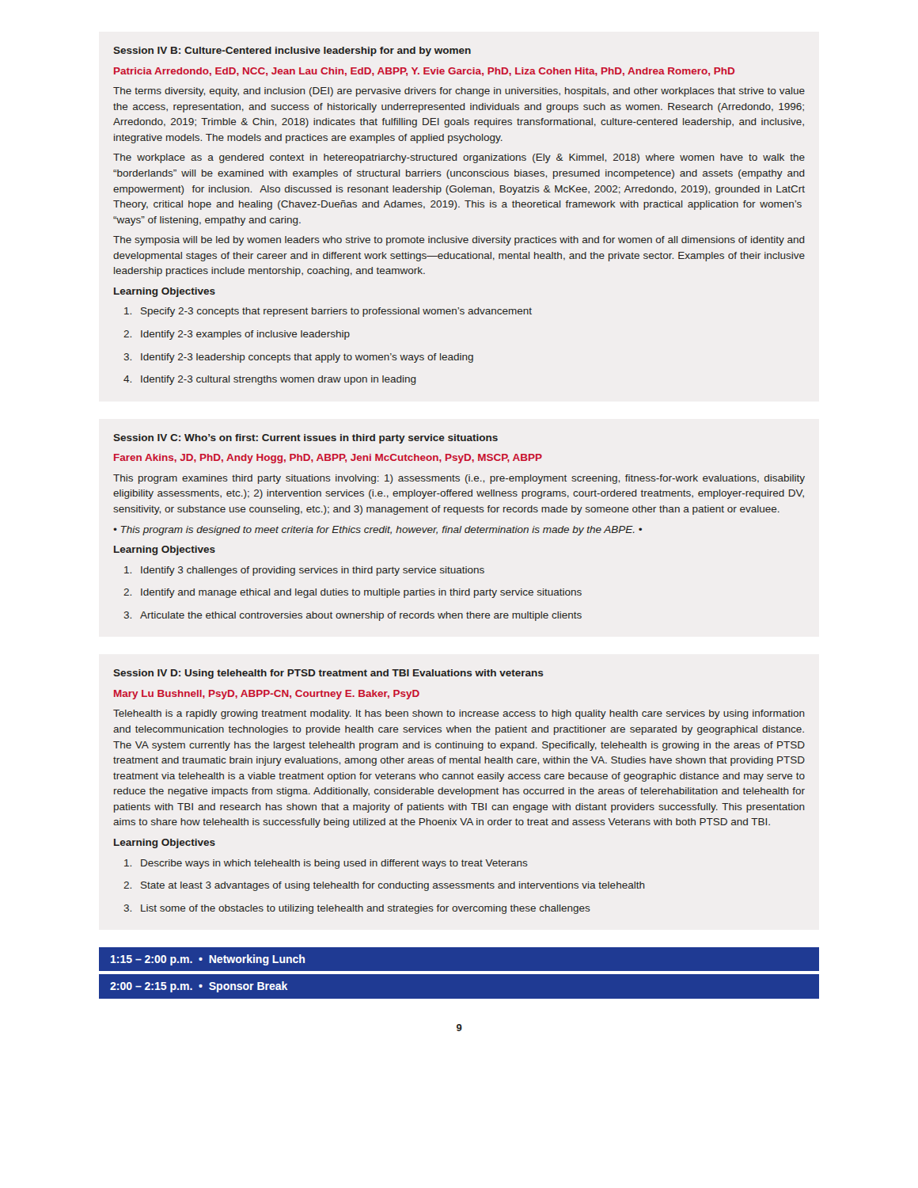Session IV B: Culture-Centered inclusive leadership for and by women
Patricia Arredondo, EdD, NCC, Jean Lau Chin, EdD, ABPP, Y. Evie Garcia, PhD, Liza Cohen Hita, PhD, Andrea Romero, PhD
The terms diversity, equity, and inclusion (DEI) are pervasive drivers for change in universities, hospitals, and other workplaces that strive to value the access, representation, and success of historically underrepresented individuals and groups such as women. Research (Arredondo, 1996; Arredondo, 2019; Trimble & Chin, 2018) indicates that fulfilling DEI goals requires transformational, culture-centered leadership, and inclusive, integrative models. The models and practices are examples of applied psychology.
The workplace as a gendered context in hetereopatriarchy-structured organizations (Ely & Kimmel, 2018) where women have to walk the “borderlands” will be examined with examples of structural barriers (unconscious biases, presumed incompetence) and assets (empathy and empowerment) for inclusion. Also discussed is resonant leadership (Goleman, Boyatzis & McKee, 2002; Arredondo, 2019), grounded in LatCrt Theory, critical hope and healing (Chavez-Dueñas and Adames, 2019). This is a theoretical framework with practical application for women’s “ways” of listening, empathy and caring.
The symposia will be led by women leaders who strive to promote inclusive diversity practices with and for women of all dimensions of identity and developmental stages of their career and in different work settings—educational, mental health, and the private sector. Examples of their inclusive leadership practices include mentorship, coaching, and teamwork.
Learning Objectives
Specify 2-3 concepts that represent barriers to professional women’s advancement
Identify 2-3 examples of inclusive leadership
Identify 2-3 leadership concepts that apply to women’s ways of leading
Identify 2-3 cultural strengths women draw upon in leading
Session IV C: Who’s on first: Current issues in third party service situations
Faren Akins, JD, PhD, Andy Hogg, PhD, ABPP, Jeni McCutcheon, PsyD, MSCP, ABPP
This program examines third party situations involving: 1) assessments (i.e., pre-employment screening, fitness-for-work evaluations, disability eligibility assessments, etc.); 2) intervention services (i.e., employer-offered wellness programs, court-ordered treatments, employer-required DV, sensitivity, or substance use counseling, etc.); and 3) management of requests for records made by someone other than a patient or evaluee.
• This program is designed to meet criteria for Ethics credit, however, final determination is made by the ABPE. •
Learning Objectives
Identify 3 challenges of providing services in third party service situations
Identify and manage ethical and legal duties to multiple parties in third party service situations
Articulate the ethical controversies about ownership of records when there are multiple clients
Session IV D: Using telehealth for PTSD treatment and TBI Evaluations with veterans
Mary Lu Bushnell, PsyD, ABPP-CN, Courtney E. Baker, PsyD
Telehealth is a rapidly growing treatment modality. It has been shown to increase access to high quality health care services by using information and telecommunication technologies to provide health care services when the patient and practitioner are separated by geographical distance. The VA system currently has the largest telehealth program and is continuing to expand. Specifically, telehealth is growing in the areas of PTSD treatment and traumatic brain injury evaluations, among other areas of mental health care, within the VA. Studies have shown that providing PTSD treatment via telehealth is a viable treatment option for veterans who cannot easily access care because of geographic distance and may serve to reduce the negative impacts from stigma. Additionally, considerable development has occurred in the areas of telerehabilitation and telehealth for patients with TBI and research has shown that a majority of patients with TBI can engage with distant providers successfully. This presentation aims to share how telehealth is successfully being utilized at the Phoenix VA in order to treat and assess Veterans with both PTSD and TBI.
Learning Objectives
Describe ways in which telehealth is being used in different ways to treat Veterans
State at least 3 advantages of using telehealth for conducting assessments and interventions via telehealth
List some of the obstacles to utilizing telehealth and strategies for overcoming these challenges
1:15 – 2:00 p.m. • Networking Lunch
2:00 – 2:15 p.m. • Sponsor Break
9